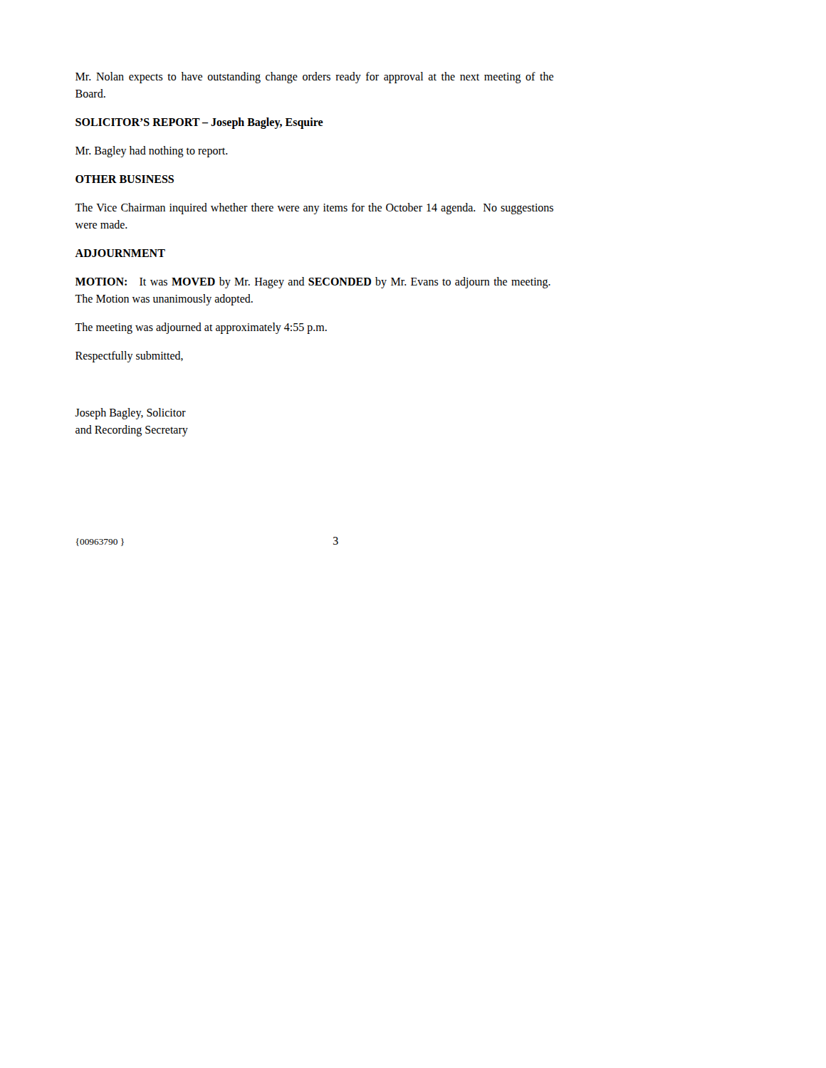Mr. Nolan expects to have outstanding change orders ready for approval at the next meeting of the Board.
SOLICITOR’S REPORT – Joseph Bagley, Esquire
Mr. Bagley had nothing to report.
OTHER BUSINESS
The Vice Chairman inquired whether there were any items for the October 14 agenda. No suggestions were made.
ADJOURNMENT
MOTION: It was MOVED by Mr. Hagey and SECONDED by Mr. Evans to adjourn the meeting. The Motion was unanimously adopted.
The meeting was adjourned at approximately 4:55 p.m.
Respectfully submitted,
Joseph Bagley, Solicitor
and Recording Secretary
{00963790 } 3